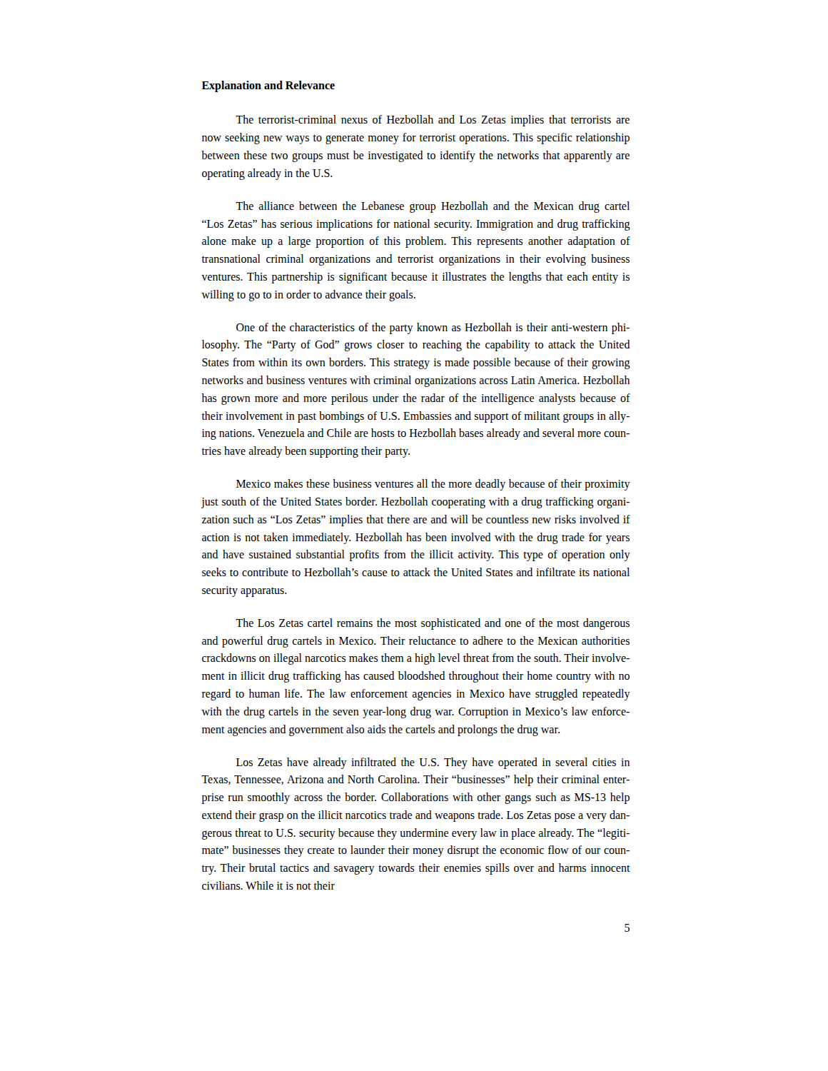Explanation and Relevance
The terrorist-criminal nexus of Hezbollah and Los Zetas implies that terrorists are now seeking new ways to generate money for terrorist operations. This specific relationship between these two groups must be investigated to identify the networks that apparently are operating already in the U.S.
The alliance between the Lebanese group Hezbollah and the Mexican drug cartel “Los Zetas” has serious implications for national security. Immigration and drug trafficking alone make up a large proportion of this problem. This represents another adaptation of transnational criminal organizations and terrorist organizations in their evolving business ventures. This partnership is significant because it illustrates the lengths that each entity is willing to go to in order to advance their goals.
One of the characteristics of the party known as Hezbollah is their anti-western philosophy. The “Party of God” grows closer to reaching the capability to attack the United States from within its own borders. This strategy is made possible because of their growing networks and business ventures with criminal organizations across Latin America. Hezbollah has grown more and more perilous under the radar of the intelligence analysts because of their involvement in past bombings of U.S. Embassies and support of militant groups in allying nations. Venezuela and Chile are hosts to Hezbollah bases already and several more countries have already been supporting their party.
Mexico makes these business ventures all the more deadly because of their proximity just south of the United States border. Hezbollah cooperating with a drug trafficking organization such as “Los Zetas” implies that there are and will be countless new risks involved if action is not taken immediately. Hezbollah has been involved with the drug trade for years and have sustained substantial profits from the illicit activity. This type of operation only seeks to contribute to Hezbollah’s cause to attack the United States and infiltrate its national security apparatus.
The Los Zetas cartel remains the most sophisticated and one of the most dangerous and powerful drug cartels in Mexico. Their reluctance to adhere to the Mexican authorities crackdowns on illegal narcotics makes them a high level threat from the south. Their involvement in illicit drug trafficking has caused bloodshed throughout their home country with no regard to human life. The law enforcement agencies in Mexico have struggled repeatedly with the drug cartels in the seven year-long drug war. Corruption in Mexico’s law enforcement agencies and government also aids the cartels and prolongs the drug war.
Los Zetas have already infiltrated the U.S. They have operated in several cities in Texas, Tennessee, Arizona and North Carolina. Their “businesses” help their criminal enterprise run smoothly across the border. Collaborations with other gangs such as MS-13 help extend their grasp on the illicit narcotics trade and weapons trade. Los Zetas pose a very dangerous threat to U.S. security because they undermine every law in place already. The “legitimate” businesses they create to launder their money disrupt the economic flow of our country. Their brutal tactics and savagery towards their enemies spills over and harms innocent civilians. While it is not their
5